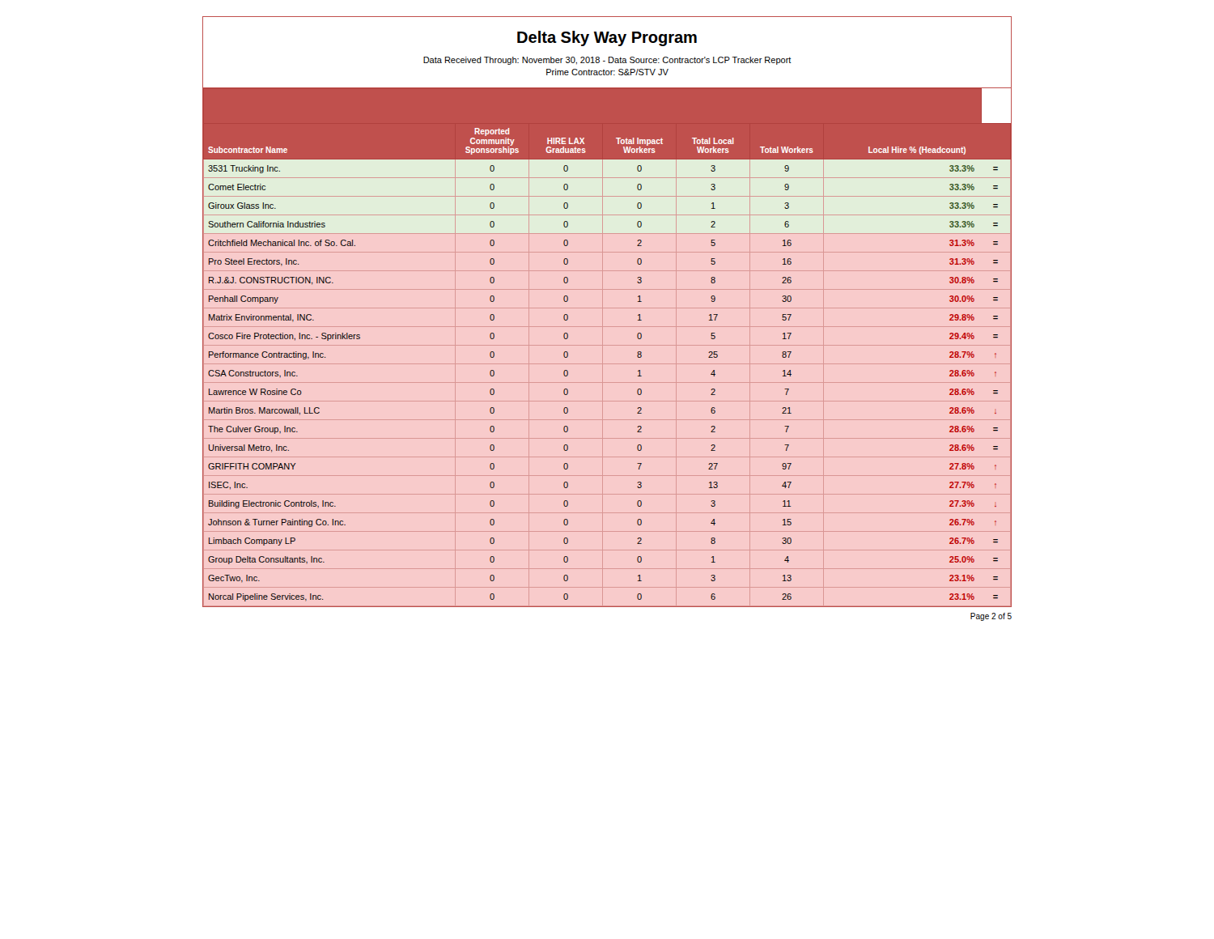Delta Sky Way Program
Data Received Through: November 30, 2018 - Data Source: Contractor's LCP Tracker Report
Prime Contractor: S&P/STV JV
| Subcontractor Name | Reported Community Sponsorships | HIRE LAX Graduates | Total Impact Workers | Total Local Workers | Total Workers | Local Hire % (Headcount) |
| --- | --- | --- | --- | --- | --- | --- |
| 3531 Trucking Inc. | 0 | 0 | 0 | 3 | 9 | 33.3% | = |
| Comet Electric | 0 | 0 | 0 | 3 | 9 | 33.3% | = |
| Giroux Glass Inc. | 0 | 0 | 0 | 1 | 3 | 33.3% | = |
| Southern California Industries | 0 | 0 | 0 | 2 | 6 | 33.3% | = |
| Critchfield Mechanical Inc. of So. Cal. | 0 | 0 | 2 | 5 | 16 | 31.3% | = |
| Pro Steel Erectors, Inc. | 0 | 0 | 0 | 5 | 16 | 31.3% | = |
| R.J.&J. CONSTRUCTION, INC. | 0 | 0 | 3 | 8 | 26 | 30.8% | = |
| Penhall Company | 0 | 0 | 1 | 9 | 30 | 30.0% | = |
| Matrix Environmental, INC. | 0 | 0 | 1 | 17 | 57 | 29.8% | = |
| Cosco Fire Protection, Inc. - Sprinklers | 0 | 0 | 0 | 5 | 17 | 29.4% | = |
| Performance Contracting, Inc. | 0 | 0 | 8 | 25 | 87 | 28.7% | ↑ |
| CSA Constructors, Inc. | 0 | 0 | 1 | 4 | 14 | 28.6% | ↑ |
| Lawrence W Rosine Co | 0 | 0 | 0 | 2 | 7 | 28.6% | = |
| Martin Bros. Marcowall, LLC | 0 | 0 | 2 | 6 | 21 | 28.6% | ↓ |
| The Culver Group, Inc. | 0 | 0 | 2 | 2 | 7 | 28.6% | = |
| Universal Metro, Inc. | 0 | 0 | 0 | 2 | 7 | 28.6% | = |
| GRIFFITH COMPANY | 0 | 0 | 7 | 27 | 97 | 27.8% | ↑ |
| ISEC, Inc. | 0 | 0 | 3 | 13 | 47 | 27.7% | ↑ |
| Building Electronic Controls, Inc. | 0 | 0 | 0 | 3 | 11 | 27.3% | ↓ |
| Johnson & Turner Painting Co. Inc. | 0 | 0 | 0 | 4 | 15 | 26.7% | ↑ |
| Limbach Company LP | 0 | 0 | 2 | 8 | 30 | 26.7% | = |
| Group Delta Consultants, Inc. | 0 | 0 | 0 | 1 | 4 | 25.0% | = |
| GecTwo, Inc. | 0 | 0 | 1 | 3 | 13 | 23.1% | = |
| Norcal Pipeline Services, Inc. | 0 | 0 | 0 | 6 | 26 | 23.1% | = |
Page 2 of 5